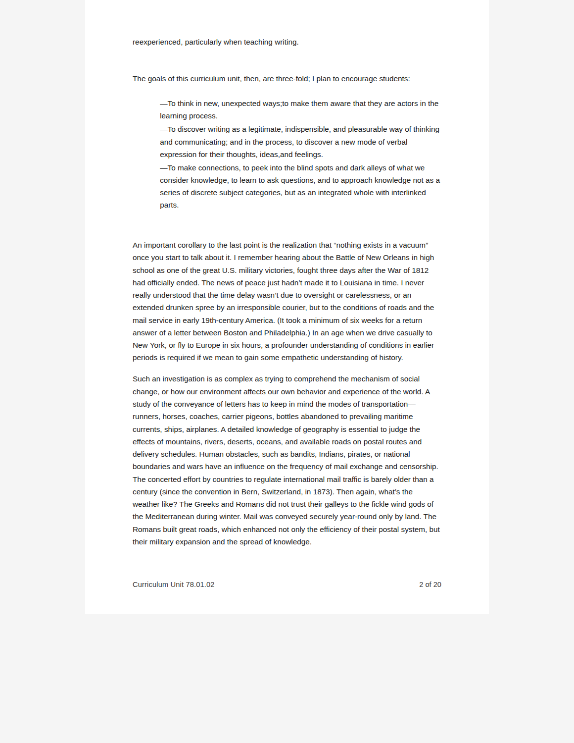reexperienced, particularly when teaching writing.
The goals of this curriculum unit, then, are three-fold; I plan to encourage students:
—To think in new, unexpected ways;to make them aware that they are actors in the learning process.
—To discover writing as a legitimate, indispensible, and pleasurable way of thinking and communicating; and in the process, to discover a new mode of verbal expression for their thoughts, ideas,and feelings.
—To make connections, to peek into the blind spots and dark alleys of what we consider knowledge, to learn to ask questions, and to approach knowledge not as a series of discrete subject categories, but as an integrated whole with interlinked parts.
An important corollary to the last point is the realization that “nothing exists in a vacuum” once you start to talk about it. I remember hearing about the Battle of New Orleans in high school as one of the great U.S. military victories, fought three days after the War of 1812 had officially ended. The news of peace just hadn’t made it to Louisiana in time. I never really understood that the time delay wasn’t due to oversight or carelessness, or an extended drunken spree by an irresponsible courier, but to the conditions of roads and the mail service in early 19th-century America. (It took a minimum of six weeks for a return answer of a letter between Boston and Philadelphia.) In an age when we drive casually to New York, or fly to Europe in six hours, a profounder understanding of conditions in earlier periods is required if we mean to gain some empathetic understanding of history.
Such an investigation is as complex as trying to comprehend the mechanism of social change, or how our environment affects our own behavior and experience of the world. A study of the conveyance of letters has to keep in mind the modes of transportation—runners, horses, coaches, carrier pigeons, bottles abandoned to prevailing maritime currents, ships, airplanes. A detailed knowledge of geography is essential to judge the effects of mountains, rivers, deserts, oceans, and available roads on postal routes and delivery schedules. Human obstacles, such as bandits, Indians, pirates, or national boundaries and wars have an influence on the frequency of mail exchange and censorship. The concerted effort by countries to regulate international mail traffic is barely older than a century (since the convention in Bern, Switzerland, in 1873). Then again, what’s the weather like? The Greeks and Romans did not trust their galleys to the fickle wind gods of the Mediterranean during winter. Mail was conveyed securely year-round only by land. The Romans built great roads, which enhanced not only the efficiency of their postal system, but their military expansion and the spread of knowledge.
Curriculum Unit 78.01.02 2 of 20